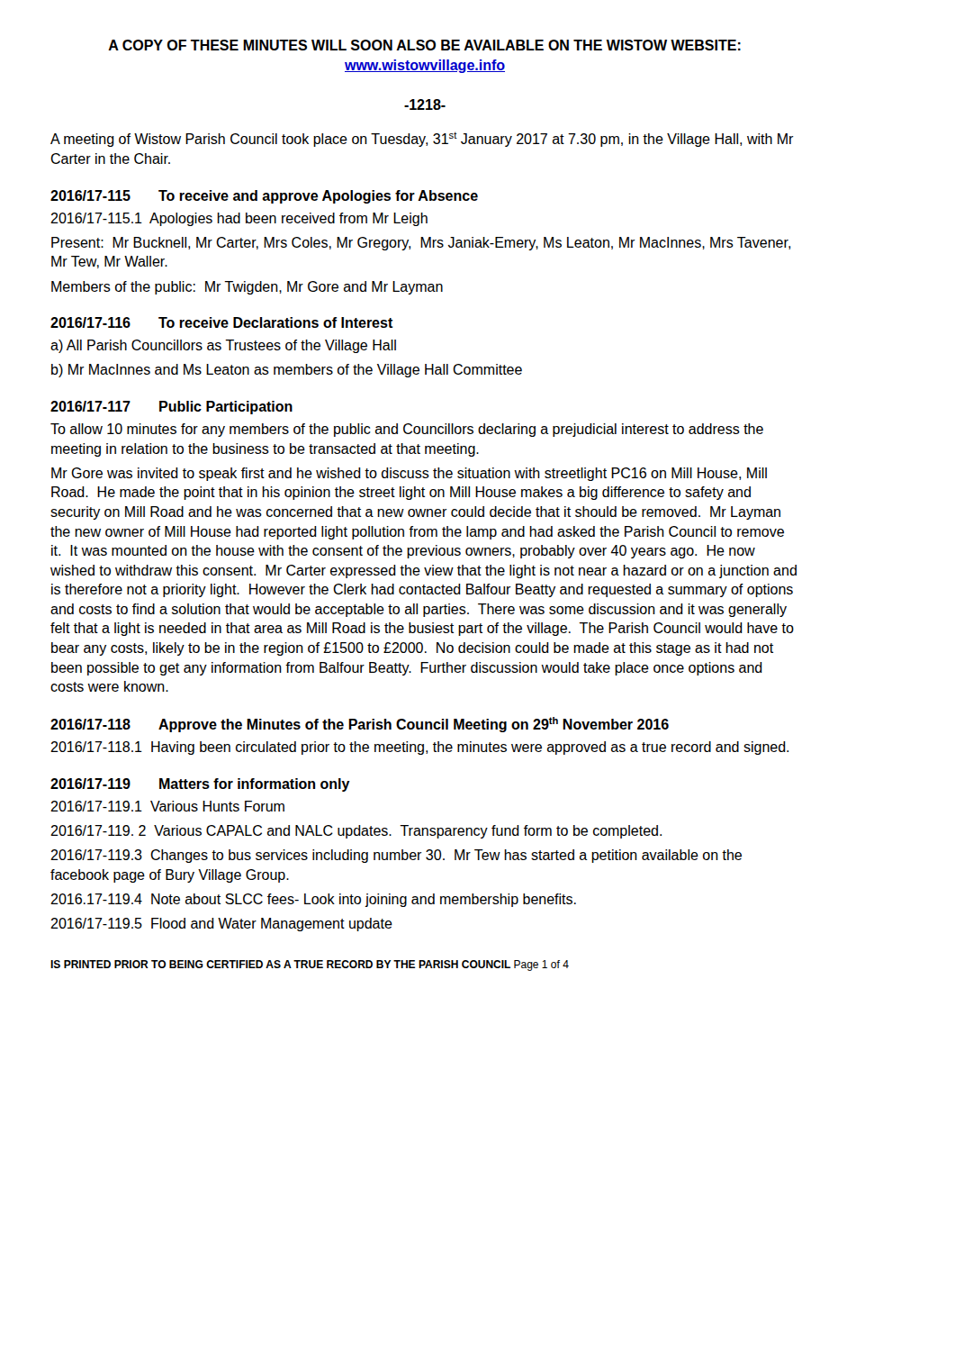A COPY OF THESE MINUTES WILL SOON ALSO BE AVAILABLE ON THE WISTOW WEBSITE:
www.wistowvillage.info
-1218-
A meeting of Wistow Parish Council took place on Tuesday, 31st January 2017 at 7.30 pm, in the Village Hall, with Mr Carter in the Chair.
2016/17-115 To receive and approve Apologies for Absence
2016/17-115.1 Apologies had been received from Mr Leigh
Present: Mr Bucknell, Mr Carter, Mrs Coles, Mr Gregory, Mrs Janiak-Emery, Ms Leaton, Mr MacInnes, Mrs Tavener, Mr Tew, Mr Waller.
Members of the public: Mr Twigden, Mr Gore and Mr Layman
2016/17-116 To receive Declarations of Interest
a) All Parish Councillors as Trustees of the Village Hall
b) Mr MacInnes and Ms Leaton as members of the Village Hall Committee
2016/17-117 Public Participation
To allow 10 minutes for any members of the public and Councillors declaring a prejudicial interest to address the meeting in relation to the business to be transacted at that meeting.
Mr Gore was invited to speak first and he wished to discuss the situation with streetlight PC16 on Mill House, Mill Road. He made the point that in his opinion the street light on Mill House makes a big difference to safety and security on Mill Road and he was concerned that a new owner could decide that it should be removed. Mr Layman the new owner of Mill House had reported light pollution from the lamp and had asked the Parish Council to remove it. It was mounted on the house with the consent of the previous owners, probably over 40 years ago. He now wished to withdraw this consent. Mr Carter expressed the view that the light is not near a hazard or on a junction and is therefore not a priority light. However the Clerk had contacted Balfour Beatty and requested a summary of options and costs to find a solution that would be acceptable to all parties. There was some discussion and it was generally felt that a light is needed in that area as Mill Road is the busiest part of the village. The Parish Council would have to bear any costs, likely to be in the region of £1500 to £2000. No decision could be made at this stage as it had not been possible to get any information from Balfour Beatty. Further discussion would take place once options and costs were known.
2016/17-118 Approve the Minutes of the Parish Council Meeting on 29th November 2016
2016/17-118.1 Having been circulated prior to the meeting, the minutes were approved as a true record and signed.
2016/17-119 Matters for information only
2016/17-119.1 Various Hunts Forum
2016/17-119. 2 Various CAPALC and NALC updates. Transparency fund form to be completed.
2016/17-119.3 Changes to bus services including number 30. Mr Tew has started a petition available on the facebook page of Bury Village Group.
2016.17-119.4 Note about SLCC fees- Look into joining and membership benefits.
2016/17-119.5 Flood and Water Management update
IS PRINTED PRIOR TO BEING CERTIFIED AS A TRUE RECORD BY THE PARISH COUNCIL Page 1 of 4